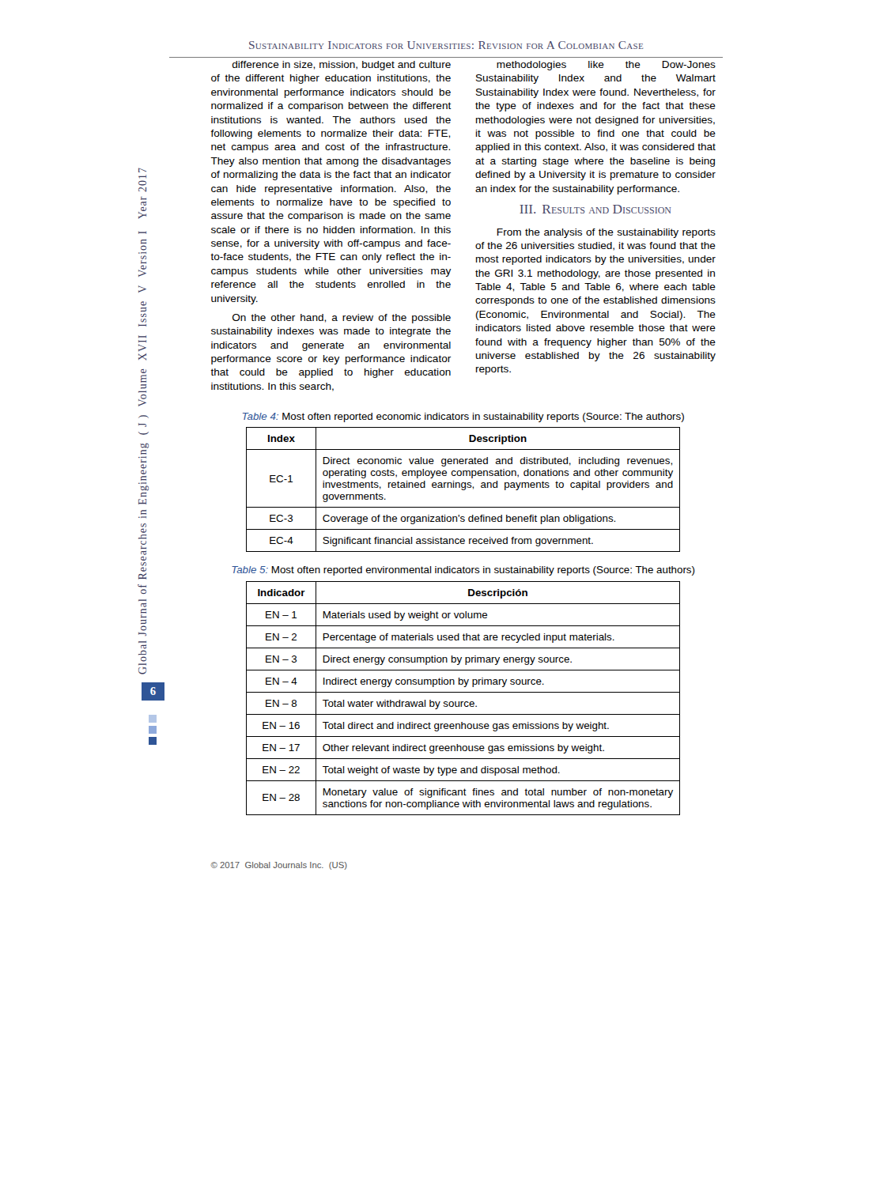Sustainability Indicators for Universities: Revision for A Colombian Case
Global Journal of Researches in Engineering ( J ) Volume XVII Issue V Version I Year 2017
6
difference in size, mission, budget and culture of the different higher education institutions, the environmental performance indicators should be normalized if a comparison between the different institutions is wanted. The authors used the following elements to normalize their data: FTE, net campus area and cost of the infrastructure. They also mention that among the disadvantages of normalizing the data is the fact that an indicator can hide representative information. Also, the elements to normalize have to be specified to assure that the comparison is made on the same scale or if there is no hidden information. In this sense, for a university with off-campus and face-to-face students, the FTE can only reflect the in-campus students while other universities may reference all the students enrolled in the university.
On the other hand, a review of the possible sustainability indexes was made to integrate the indicators and generate an environmental performance score or key performance indicator that could be applied to higher education institutions. In this search,
methodologies like the Dow-Jones Sustainability Index and the Walmart Sustainability Index were found. Nevertheless, for the type of indexes and for the fact that these methodologies were not designed for universities, it was not possible to find one that could be applied in this context. Also, it was considered that at a starting stage where the baseline is being defined by a University it is premature to consider an index for the sustainability performance.
III. Results and Discussion
From the analysis of the sustainability reports of the 26 universities studied, it was found that the most reported indicators by the universities, under the GRI 3.1 methodology, are those presented in Table 4, Table 5 and Table 6, where each table corresponds to one of the established dimensions (Economic, Environmental and Social). The indicators listed above resemble those that were found with a frequency higher than 50% of the universe established by the 26 sustainability reports.
Table 4: Most often reported economic indicators in sustainability reports (Source: The authors)
| Index | Description |
| --- | --- |
| EC-1 | Direct economic value generated and distributed, including revenues, operating costs, employee compensation, donations and other community investments, retained earnings, and payments to capital providers and governments. |
| EC-3 | Coverage of the organization's defined benefit plan obligations. |
| EC-4 | Significant financial assistance received from government. |
Table 5: Most often reported environmental indicators in sustainability reports (Source: The authors)
| Indicador | Descripción |
| --- | --- |
| EN – 1 | Materials used by weight or volume |
| EN – 2 | Percentage of materials used that are recycled input materials. |
| EN – 3 | Direct energy consumption by primary energy source. |
| EN – 4 | Indirect energy consumption by primary source. |
| EN – 8 | Total water withdrawal by source. |
| EN – 16 | Total direct and indirect greenhouse gas emissions by weight. |
| EN – 17 | Other relevant indirect greenhouse gas emissions by weight. |
| EN – 22 | Total weight of waste by type and disposal method. |
| EN – 28 | Monetary value of significant fines and total number of non-monetary sanctions for non-compliance with environmental laws and regulations. |
© 2017 Global Journals Inc. (US)